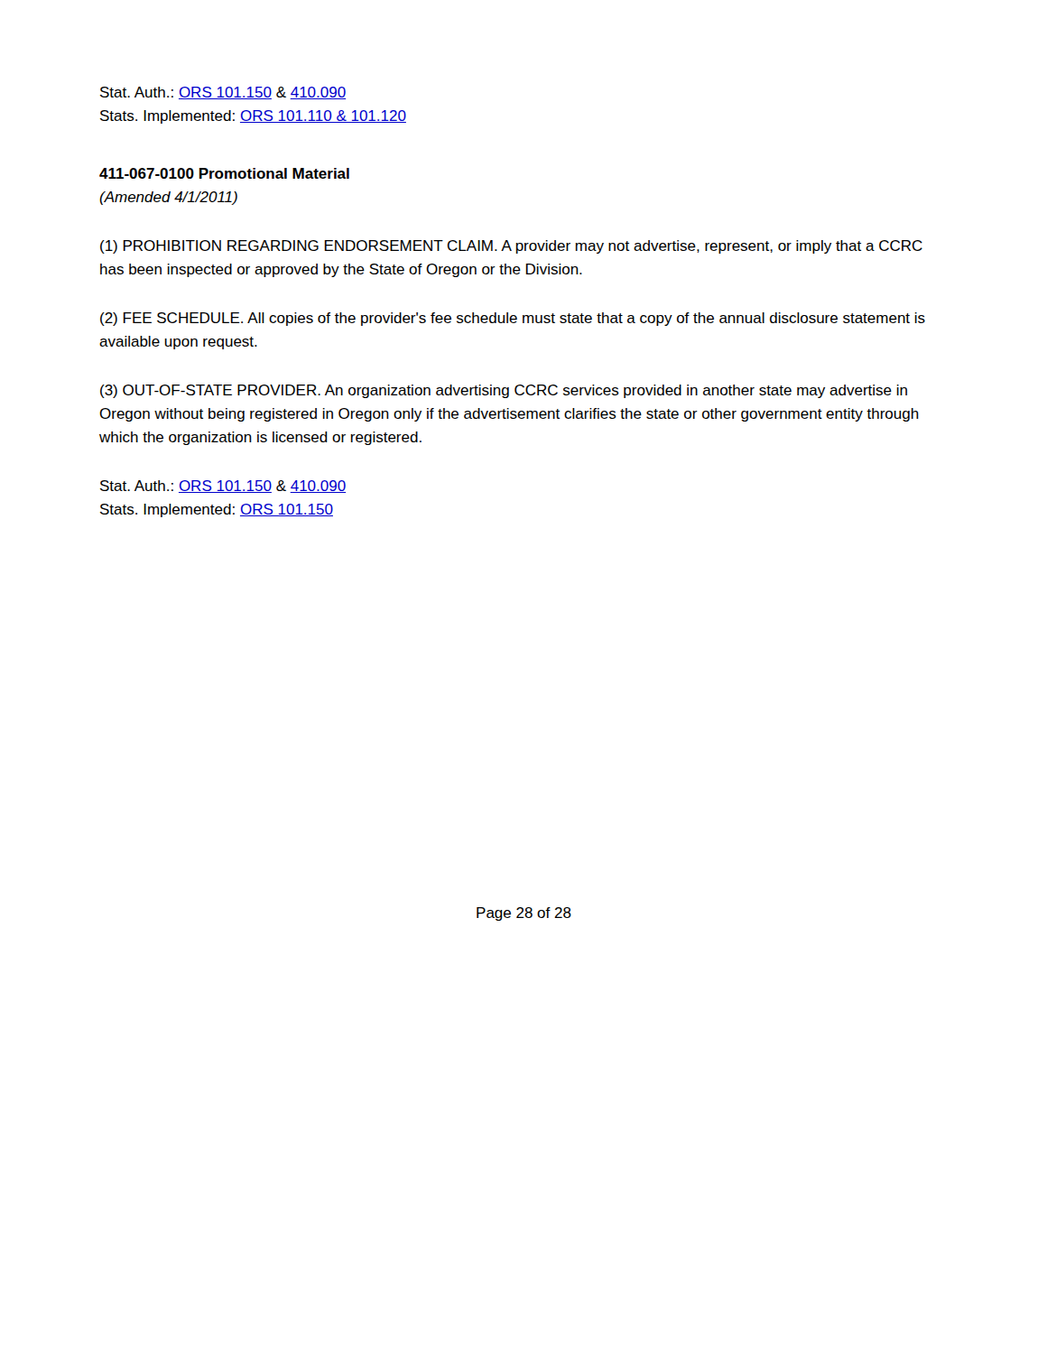Stat. Auth.: ORS 101.150 & 410.090
Stats. Implemented: ORS 101.110 & 101.120
411-067-0100 Promotional Material
(Amended 4/1/2011)
(1) PROHIBITION REGARDING ENDORSEMENT CLAIM. A provider may not advertise, represent, or imply that a CCRC has been inspected or approved by the State of Oregon or the Division.
(2) FEE SCHEDULE. All copies of the provider's fee schedule must state that a copy of the annual disclosure statement is available upon request.
(3) OUT-OF-STATE PROVIDER. An organization advertising CCRC services provided in another state may advertise in Oregon without being registered in Oregon only if the advertisement clarifies the state or other government entity through which the organization is licensed or registered.
Stat. Auth.: ORS 101.150 & 410.090
Stats. Implemented: ORS 101.150
Page 28 of 28